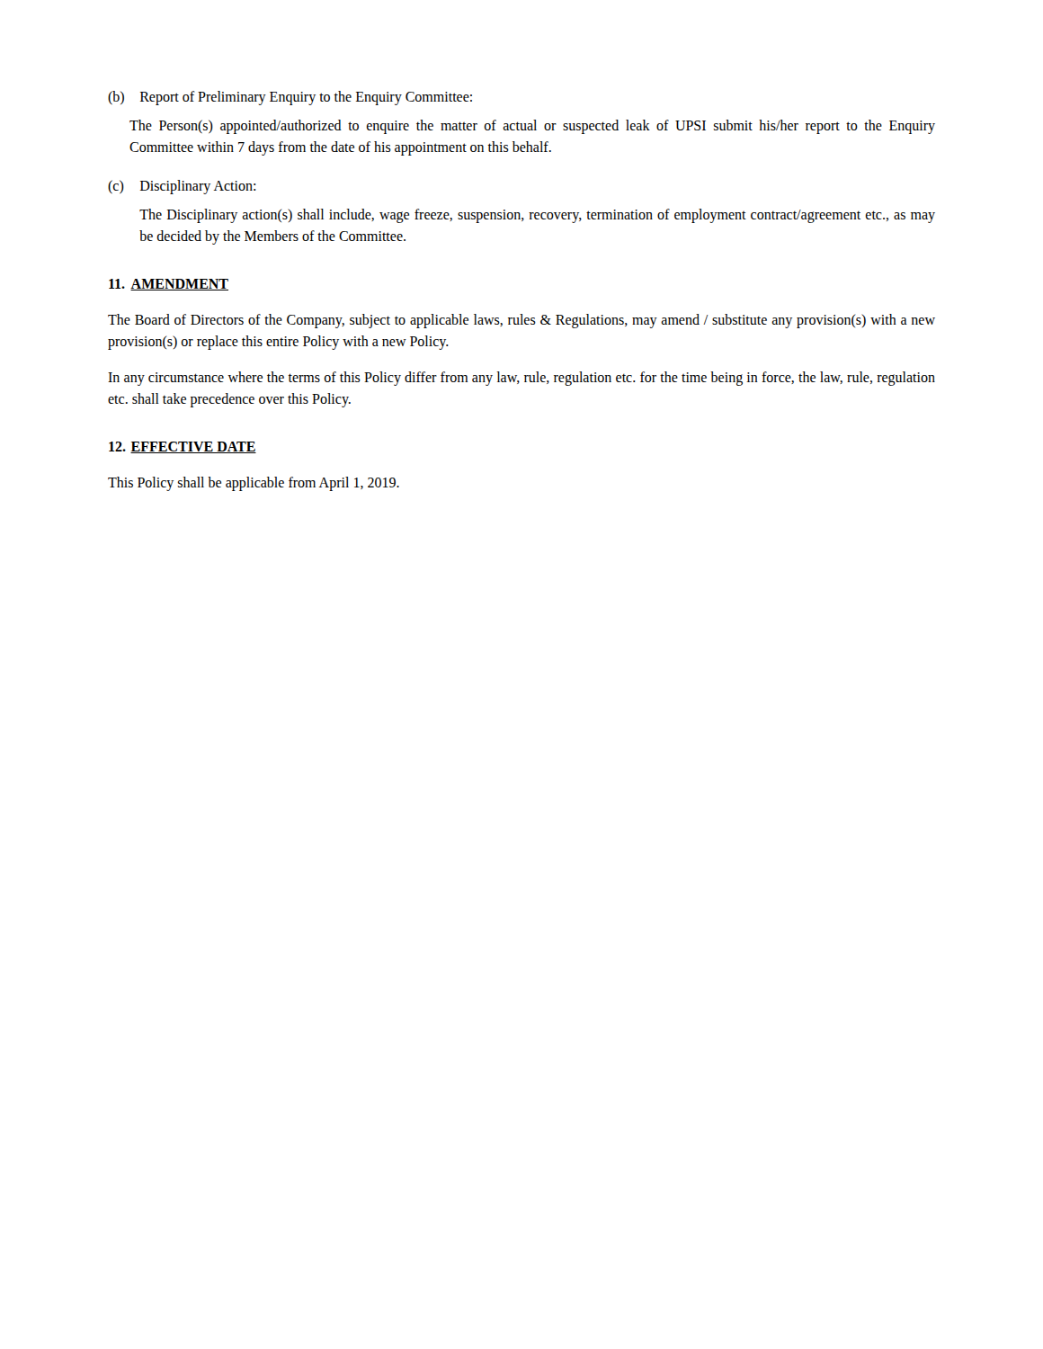(b)
Report of Preliminary Enquiry to the Enquiry Committee:
The Person(s) appointed/authorized to enquire the matter of actual or suspected leak of UPSI submit his/her report to the Enquiry Committee within 7 days from the date of his appointment on this behalf.
(c)
Disciplinary Action:
The Disciplinary action(s) shall include, wage freeze, suspension, recovery, termination of employment contract/agreement etc., as may be decided by the Members of the Committee.
11. AMENDMENT
The Board of Directors of the Company, subject to applicable laws, rules & Regulations, may amend / substitute any provision(s) with a new provision(s) or replace this entire Policy with a new Policy.
In any circumstance where the terms of this Policy differ from any law, rule, regulation etc. for the time being in force, the law, rule, regulation etc. shall take precedence over this Policy.
12. EFFECTIVE DATE
This Policy shall be applicable from April 1, 2019.